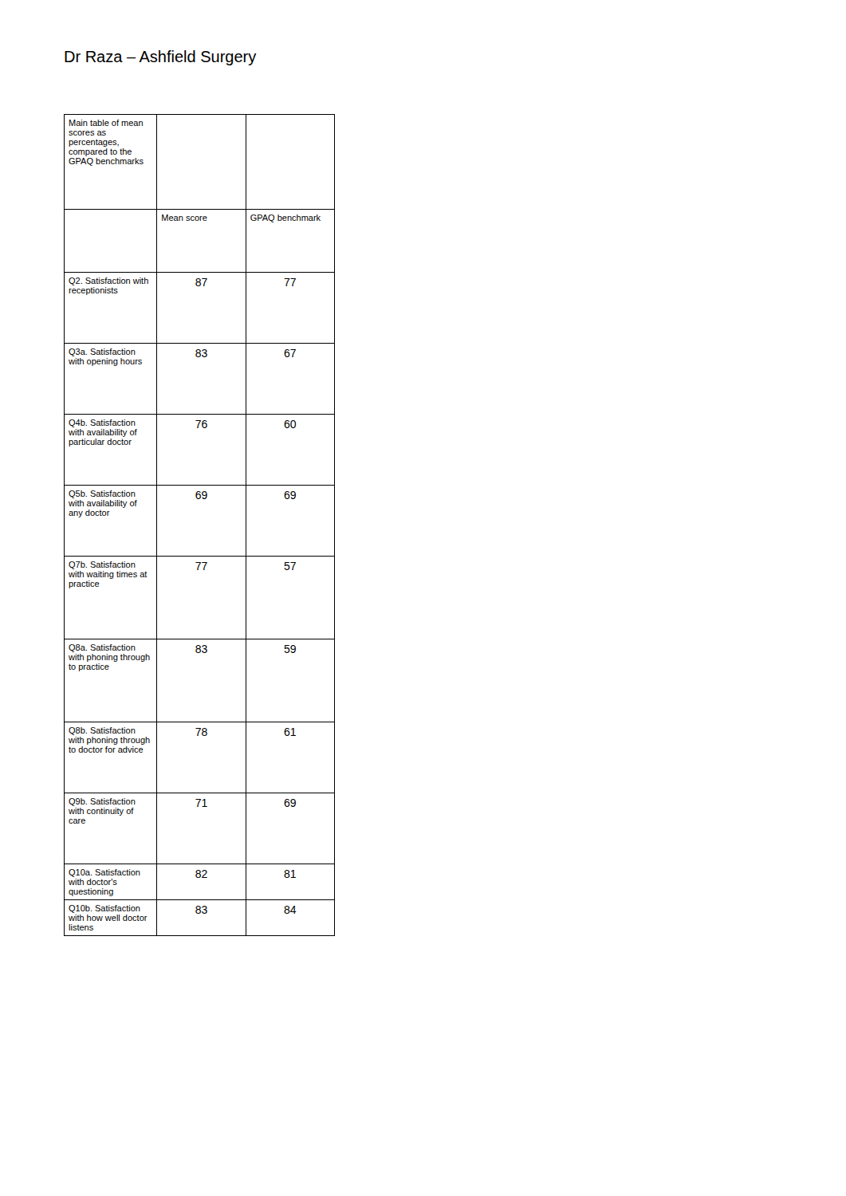Dr Raza – Ashfield Surgery
| Main table of mean scores as percentages, compared to the GPAQ benchmarks | | |
| | Mean score | GPAQ benchmark |
| Q2. Satisfaction with receptionists | 87 | 77 |
| Q3a. Satisfaction with opening hours | 83 | 67 |
| Q4b. Satisfaction with availability of particular doctor | 76 | 60 |
| Q5b. Satisfaction with availability of any doctor | 69 | 69 |
| Q7b. Satisfaction with waiting times at practice | 77 | 57 |
| Q8a. Satisfaction with phoning through to practice | 83 | 59 |
| Q8b. Satisfaction with phoning through to doctor for advice | 78 | 61 |
| Q9b. Satisfaction with continuity of care | 71 | 69 |
| Q10a. Satisfaction with doctor's questioning | 82 | 81 |
| Q10b. Satisfaction with how well doctor listens | 83 | 84 |